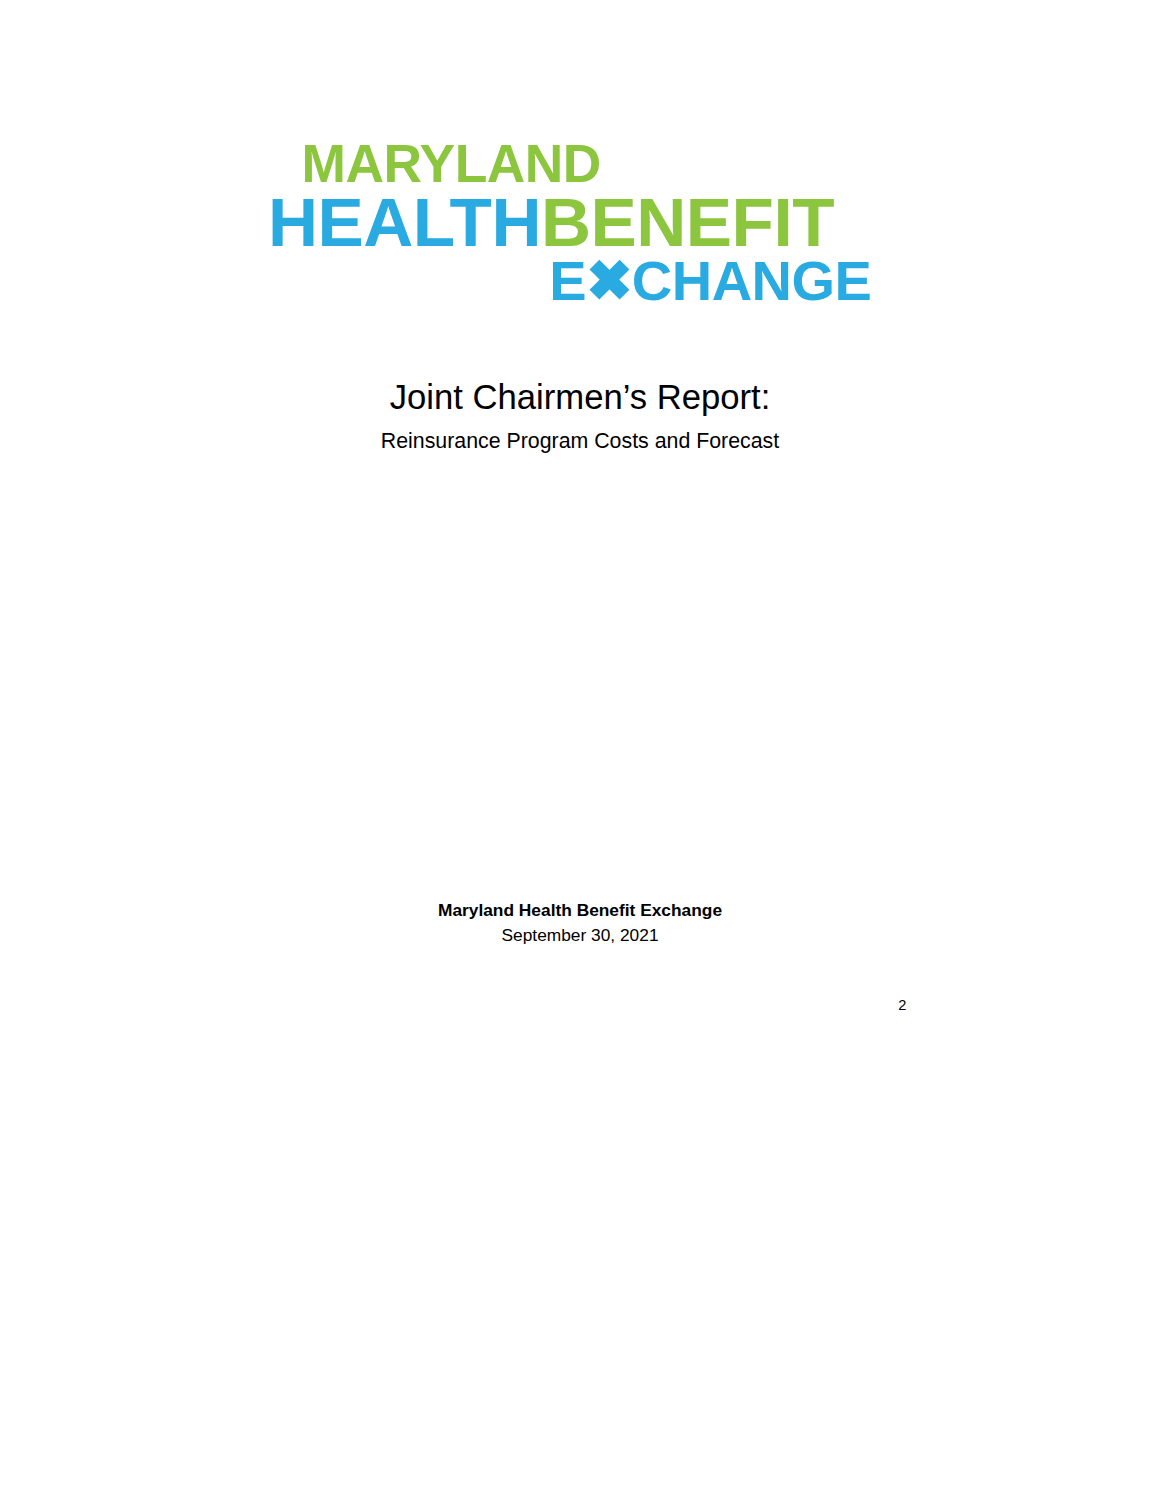MARYLAND
HEALTH BENEFIT
E✖CHANGE
Joint Chairmen’s Report:
Reinsurance Program Costs and Forecast
Maryland Health Benefit Exchange
September 30, 2021
2